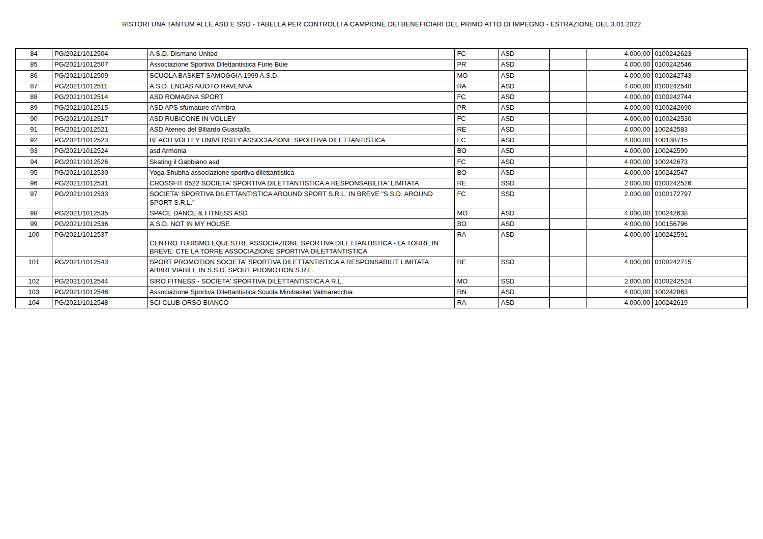RISTORI UNA TANTUM ALLE ASD E SSD - TABELLA PER CONTROLLI A CAMPIONE DEI BENEFICIARI DEL PRIMO ATTO DI IMPEGNO - ESTRAZIONE DEL 3.01.2022
| 84 | PG/2021/1012504 | A.S.D. Dismano United | FC | ASD | | 4.000,00 | 0100242623 |
| 85 | PG/2021/1012507 | Associazione Sportiva Dilettantistica Furie Buie | PR | ASD | | 4.000,00 | 0100242546 |
| 86 | PG/2021/1012509 | SCUOLA BASKET SAMOGGIA 1999 A.S.D. | MO | ASD | | 4.000,00 | 0100242743 |
| 87 | PG/2021/1012511 | A.S.D. ENDAS NUOTO RAVENNA | RA | ASD | | 4.000,00 | 0100242540 |
| 88 | PG/2021/1012514 | ASD ROMAGNA SPORT | FC | ASD | | 4.000,00 | 0100242744 |
| 89 | PG/2021/1012515 | ASD APS sfumature d'Ambra | PR | ASD | | 4.000,00 | 0100242690 |
| 90 | PG/2021/1012517 | ASD RUBICONE IN VOLLEY | FC | ASD | | 4.000,00 | 0100242530 |
| 91 | PG/2021/1012521 | ASD Ateneo del Biliardo Guastalla | RE | ASD | | 4.000,00 | 100242583 |
| 92 | PG/2021/1012523 | BEACH VOLLEY UNIVERSITY ASSOCIAZIONE SPORTIVA DILETTANTISTICA | FC | ASD | | 4.000,00 | 100138715 |
| 93 | PG/2021/1012524 | asd Armonia | BO | ASD | | 4.000,00 | 100242599 |
| 94 | PG/2021/1012526 | Skating il Gabbiano asd | FC | ASD | | 4.000,00 | 100242673 |
| 95 | PG/2021/1012530 | Yoga Shubha associazione sportiva dilettantistica | BO | ASD | | 4.000,00 | 100242547 |
| 96 | PG/2021/1012531 | CROSSFIT 0522 SOCIETA' SPORTIVA DILETTANTISTICA A RESPONSABILITA' LIMITATA | RE | SSD | | 2.000,00 | 0100242526 |
| 97 | PG/2021/1012533 | SOCIETA' SPORTIVA DILETTANTISTICA AROUND SPORT S.R.L. IN BREVE "S.S.D. AROUND SPORT S.R.L." | FC | SSD | | 2.000,00 | 0100172797 |
| 98 | PG/2021/1012535 | SPACE DANCE & FITNESS ASD | MO | ASD | | 4.000,00 | 100242638 |
| 99 | PG/2021/1012536 | A.S.D. NOT IN MY HOUSE | BO | ASD | | 4.000,00 | 100156796 |
| 100 | PG/2021/1012537 | CENTRO TURISMO EQUESTRE ASSOCIAZIONE SPORTIVA DILETTANTISTICA - LA TORRE IN BREVE: CTE LA TORRE ASSOCIAZIONE SPORTIVA DILETTANTISTICA | RA | ASD | | 4.000,00 | 100242591 |
| 101 | PG/2021/1012543 | SPORT PROMOTION SOCIETA' SPORTIVA DILETTANTISTICA A RESPONSABILIT LIMITATA ABBREVIABILE IN S.S.D. SPORT PROMOTION S.R.L. | RE | SSD | | 4.000,00 | 0100242715 |
| 102 | PG/2021/1012544 | SIRO FITNESS - SOCIETA' SPORTIVA DILETTANTISTICA A R.L. | MO | SSD | | 2.000,00 | 0100242524 |
| 103 | PG/2021/1012546 | Associazione Sportiva Dilettantistica Scuola Minibasket Valmarecchia | RN | ASD | | 4.000,00 | 100242863 |
| 104 | PG/2021/1012548 | SCI CLUB ORSO BIANCO | RA | ASD | | 4.000,00 | 100242619 |